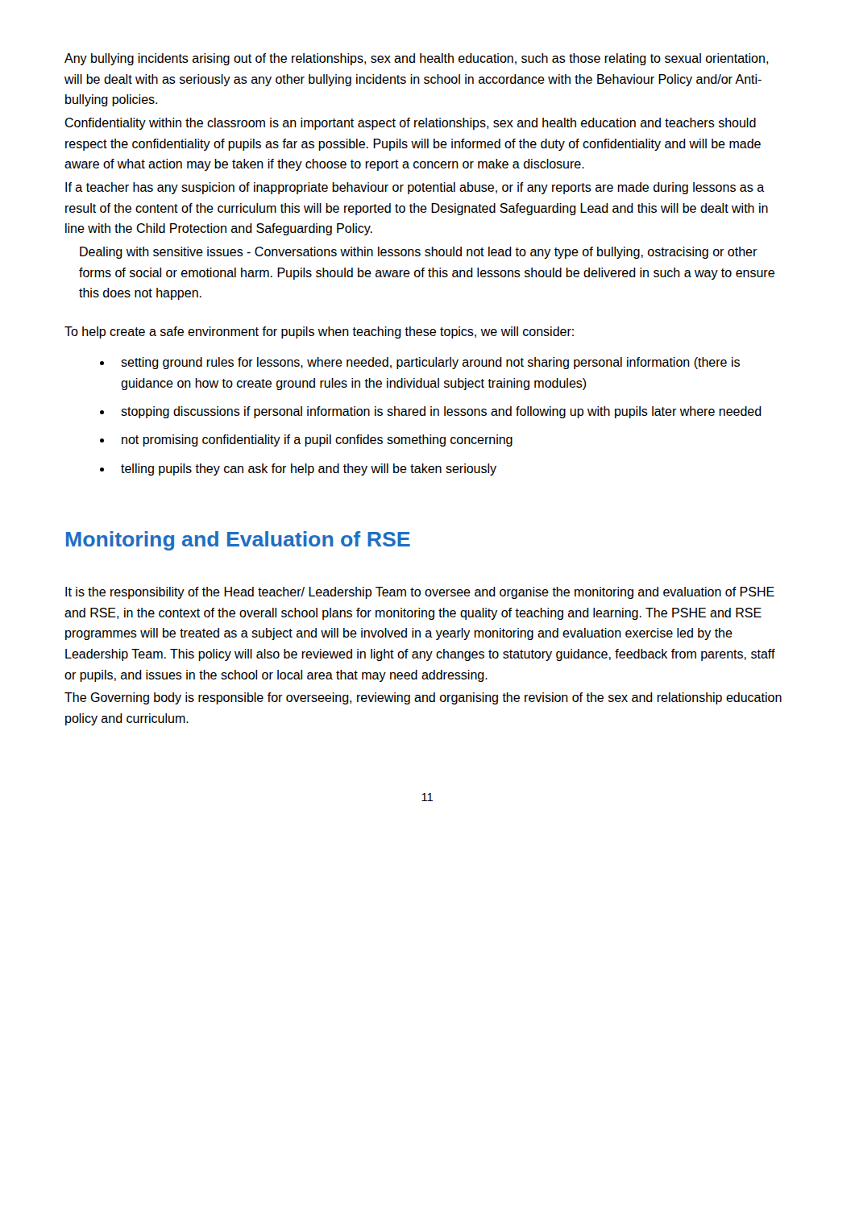Any bullying incidents arising out of the relationships, sex and health education, such as those relating to sexual orientation, will be dealt with as seriously as any other bullying incidents in school in accordance with the Behaviour Policy and/or Anti-bullying policies.
Confidentiality within the classroom is an important aspect of relationships, sex and health education and teachers should respect the confidentiality of pupils as far as possible. Pupils will be informed of the duty of confidentiality and will be made aware of what action may be taken if they choose to report a concern or make a disclosure.
If a teacher has any suspicion of inappropriate behaviour or potential abuse, or if any reports are made during lessons as a result of the content of the curriculum this will be reported to the Designated Safeguarding Lead and this will be dealt with in line with the Child Protection and Safeguarding Policy.
Dealing with sensitive issues - Conversations within lessons should not lead to any type of bullying, ostracising or other forms of social or emotional harm. Pupils should be aware of this and lessons should be delivered in such a way to ensure this does not happen.
To help create a safe environment for pupils when teaching these topics, we will consider:
setting ground rules for lessons, where needed, particularly around not sharing personal information (there is guidance on how to create ground rules in the individual subject training modules)
stopping discussions if personal information is shared in lessons and following up with pupils later where needed
not promising confidentiality if a pupil confides something concerning
telling pupils they can ask for help and they will be taken seriously
Monitoring and Evaluation of RSE
It is the responsibility of the Head teacher/ Leadership Team to oversee and organise the monitoring and evaluation of PSHE and RSE, in the context of the overall school plans for monitoring the quality of teaching and learning. The PSHE and RSE programmes will be treated as a subject and will be involved in a yearly monitoring and evaluation exercise led by the Leadership Team. This policy will also be reviewed in light of any changes to statutory guidance, feedback from parents, staff or pupils, and issues in the school or local area that may need addressing.
The Governing body is responsible for overseeing, reviewing and organising the revision of the sex and relationship education policy and curriculum.
11